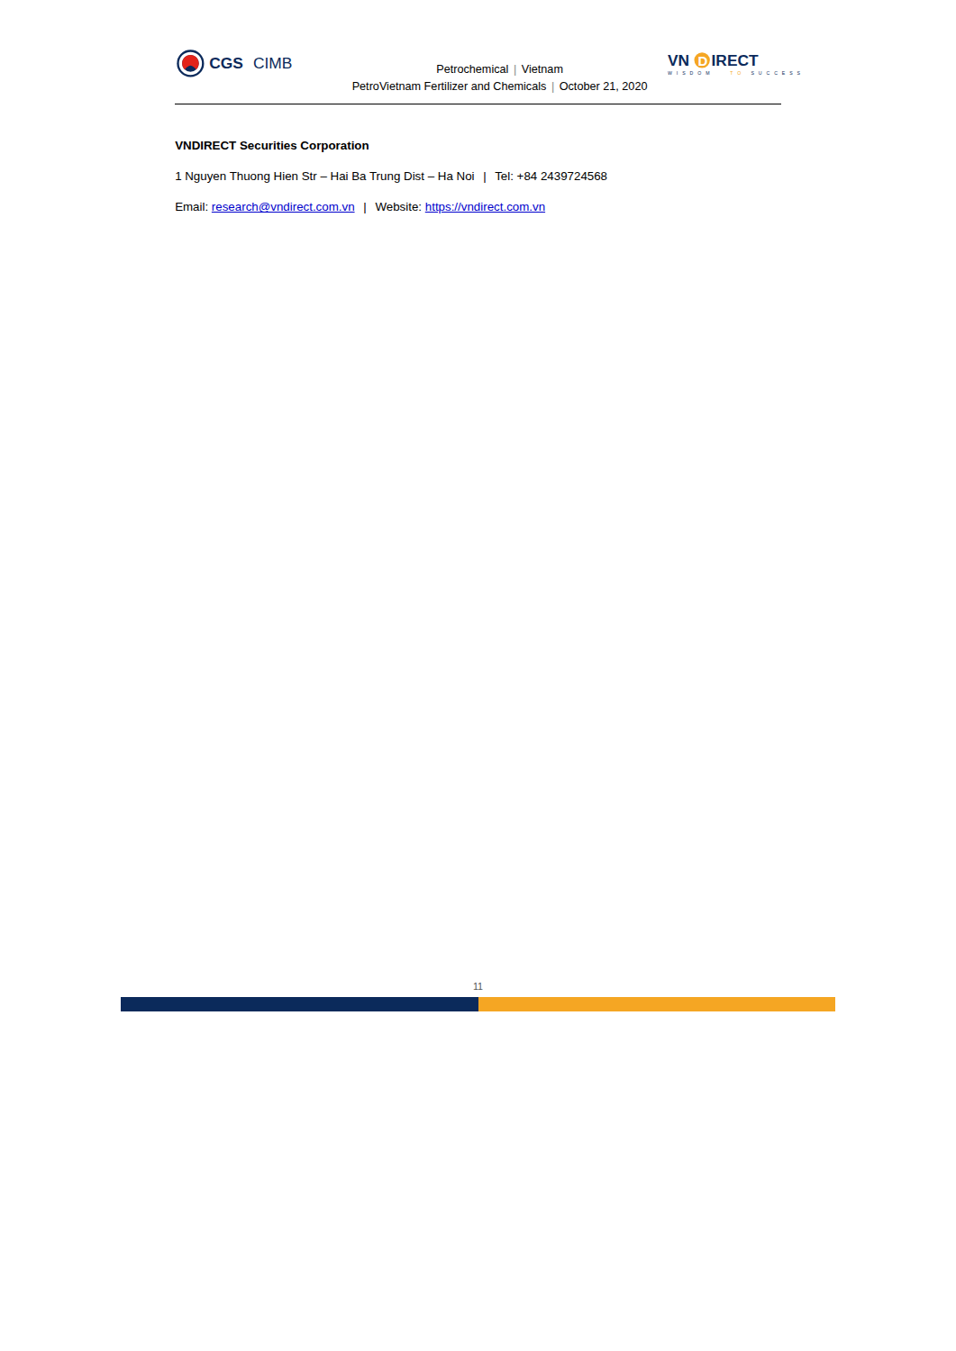CGS CIMB
Petrochemical | Vietnam
PetroVietnam Fertilizer and Chemicals | October 21, 2020
VN D IRECT W I S D O M T O S U C C E S S
VNDIRECT Securities Corporation
1 Nguyen Thuong Hien Str – Hai Ba Trung Dist – Ha Noi | Tel: +84 2439724568
Email: research@vndirect.com.vn | Website: https://vndirect.com.vn
11